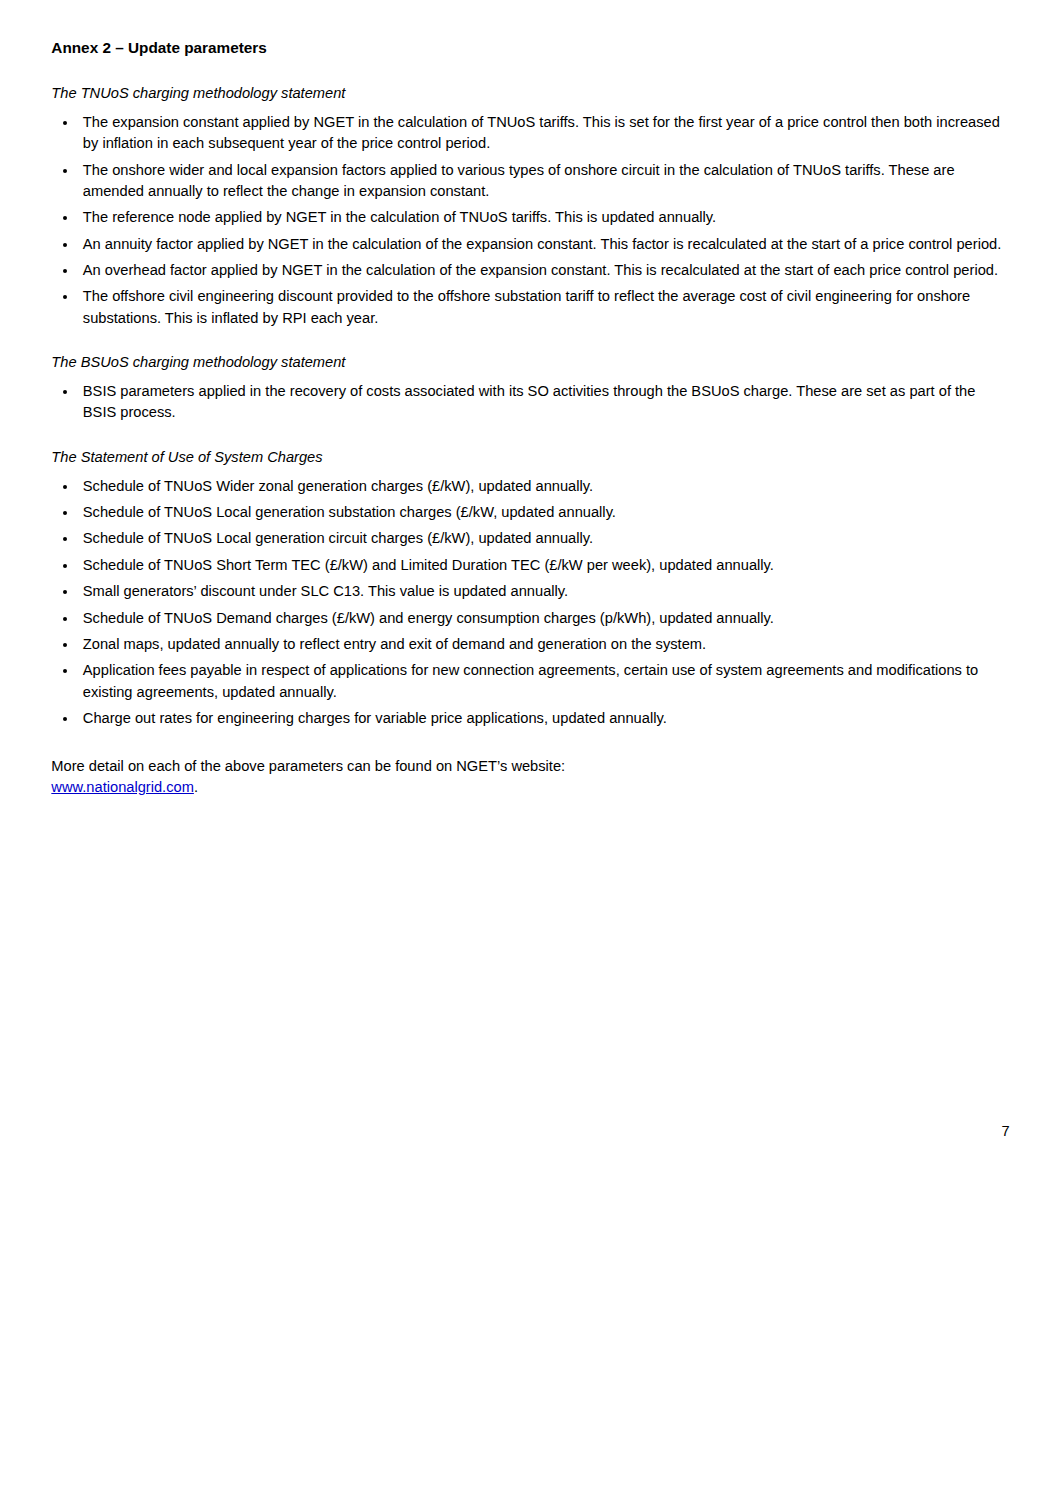Annex 2 – Update parameters
The TNUoS charging methodology statement
The expansion constant applied by NGET in the calculation of TNUoS tariffs. This is set for the first year of a price control then both increased by inflation in each subsequent year of the price control period.
The onshore wider and local expansion factors applied to various types of onshore circuit in the calculation of TNUoS tariffs. These are amended annually to reflect the change in expansion constant.
The reference node applied by NGET in the calculation of TNUoS tariffs. This is updated annually.
An annuity factor applied by NGET in the calculation of the expansion constant. This factor is recalculated at the start of a price control period.
An overhead factor applied by NGET in the calculation of the expansion constant. This is recalculated at the start of each price control period.
The offshore civil engineering discount provided to the offshore substation tariff to reflect the average cost of civil engineering for onshore substations. This is inflated by RPI each year.
The BSUoS charging methodology statement
BSIS parameters applied in the recovery of costs associated with its SO activities through the BSUoS charge. These are set as part of the BSIS process.
The Statement of Use of System Charges
Schedule of TNUoS Wider zonal generation charges (£/kW), updated annually.
Schedule of TNUoS Local generation substation charges (£/kW, updated annually.
Schedule of TNUoS Local generation circuit charges (£/kW), updated annually.
Schedule of TNUoS Short Term TEC (£/kW) and Limited Duration TEC (£/kW per week), updated annually.
Small generators’ discount under SLC C13. This value is updated annually.
Schedule of TNUoS Demand charges (£/kW) and energy consumption charges (p/kWh), updated annually.
Zonal maps, updated annually to reflect entry and exit of demand and generation on the system.
Application fees payable in respect of applications for new connection agreements, certain use of system agreements and modifications to existing agreements, updated annually.
Charge out rates for engineering charges for variable price applications, updated annually.
More detail on each of the above parameters can be found on NGET’s website:
www.nationalgrid.com.
7